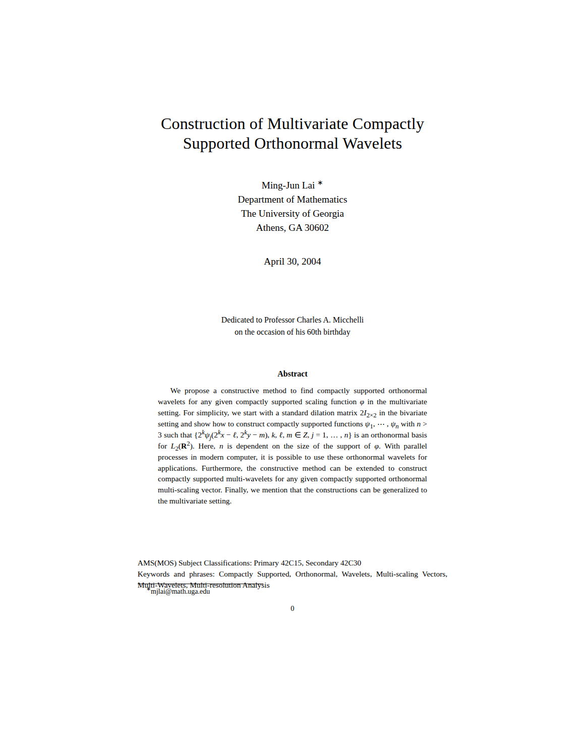Construction of Multivariate Compactly
Supported Orthonormal Wavelets
Ming-Jun Lai ∗
Department of Mathematics
The University of Georgia
Athens, GA 30602
April 30, 2004
Dedicated to Professor Charles A. Micchelli
on the occasion of his 60th birthday
Abstract
We propose a constructive method to find compactly supported orthonormal wavelets for any given compactly supported scaling function φ in the multivariate setting. For simplicity, we start with a standard dilation matrix 2I2×2 in the bivariate setting and show how to construct compactly supported functions ψ1, ⋯ , ψn with n > 3 such that {2kψj(2kx − ℓ, 2ky − m), k, ℓ, m ∈ Z, j = 1, … , n} is an orthonormal basis for L2(R2). Here, n is dependent on the size of the support of φ. With parallel processes in modern computer, it is possible to use these orthonormal wavelets for applications. Furthermore, the constructive method can be extended to construct compactly supported multi-wavelets for any given compactly supported orthonormal multi-scaling vector. Finally, we mention that the constructions can be generalized to the multivariate setting.
AMS(MOS) Subject Classifications: Primary 42C15, Secondary 42C30
Keywords and phrases: Compactly Supported, Orthonormal, Wavelets, Multi-scaling Vectors, Multi-Wavelets, Multi-resolution Analysis
∗mjlai@math.uga.edu
0